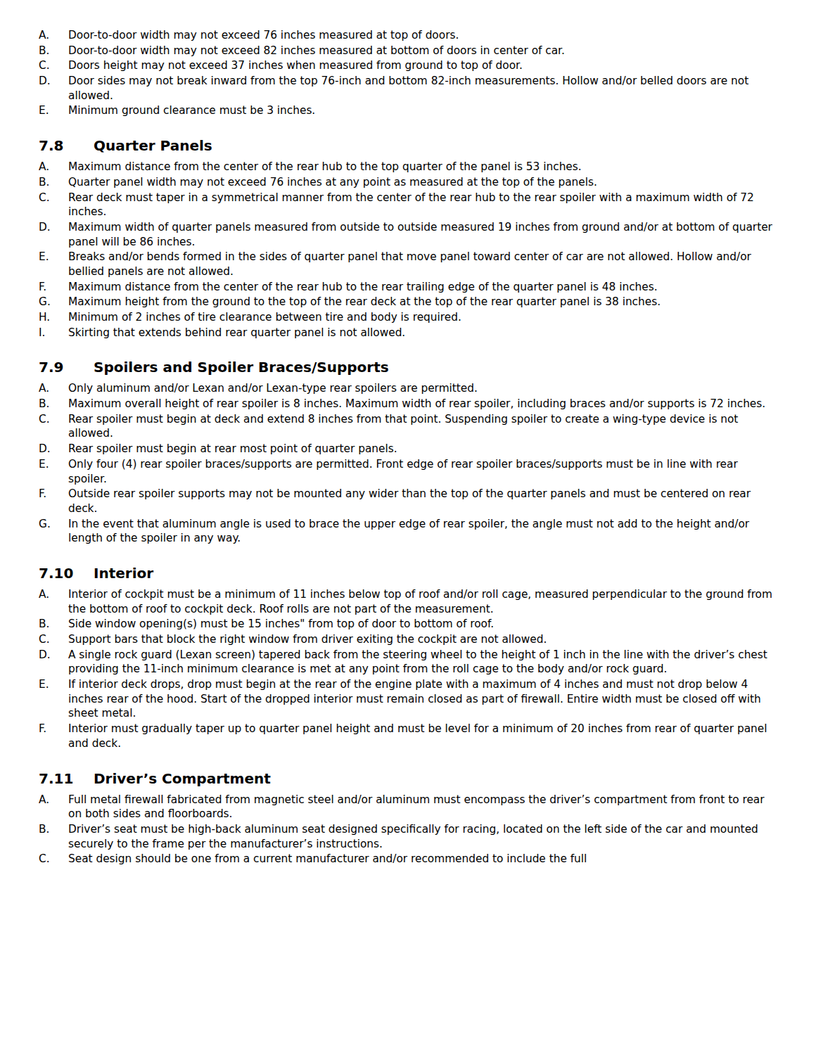A. Door-to-door width may not exceed 76 inches measured at top of doors.
B. Door-to-door width may not exceed 82 inches measured at bottom of doors in center of car.
C. Doors height may not exceed 37 inches when measured from ground to top of door.
D. Door sides may not break inward from the top 76-inch and bottom 82-inch measurements. Hollow and/or belled doors are not allowed.
E. Minimum ground clearance must be 3 inches.
7.8 Quarter Panels
A. Maximum distance from the center of the rear hub to the top quarter of the panel is 53 inches.
B. Quarter panel width may not exceed 76 inches at any point as measured at the top of the panels.
C. Rear deck must taper in a symmetrical manner from the center of the rear hub to the rear spoiler with a maximum width of 72 inches.
D. Maximum width of quarter panels measured from outside to outside measured 19 inches from ground and/or at bottom of quarter panel will be 86 inches.
E. Breaks and/or bends formed in the sides of quarter panel that move panel toward center of car are not allowed. Hollow and/or bellied panels are not allowed.
F. Maximum distance from the center of the rear hub to the rear trailing edge of the quarter panel is 48 inches.
G. Maximum height from the ground to the top of the rear deck at the top of the rear quarter panel is 38 inches.
H. Minimum of 2 inches of tire clearance between tire and body is required.
I. Skirting that extends behind rear quarter panel is not allowed.
7.9 Spoilers and Spoiler Braces/Supports
A. Only aluminum and/or Lexan and/or Lexan-type rear spoilers are permitted.
B. Maximum overall height of rear spoiler is 8 inches. Maximum width of rear spoiler, including braces and/or supports is 72 inches.
C. Rear spoiler must begin at deck and extend 8 inches from that point. Suspending spoiler to create a wing-type device is not allowed.
D. Rear spoiler must begin at rear most point of quarter panels.
E. Only four (4) rear spoiler braces/supports are permitted. Front edge of rear spoiler braces/supports must be in line with rear spoiler.
F. Outside rear spoiler supports may not be mounted any wider than the top of the quarter panels and must be centered on rear deck.
G. In the event that aluminum angle is used to brace the upper edge of rear spoiler, the angle must not add to the height and/or length of the spoiler in any way.
7.10 Interior
A. Interior of cockpit must be a minimum of 11 inches below top of roof and/or roll cage, measured perpendicular to the ground from the bottom of roof to cockpit deck. Roof rolls are not part of the measurement.
B. Side window opening(s) must be 15 inches" from top of door to bottom of roof.
C. Support bars that block the right window from driver exiting the cockpit are not allowed.
D. A single rock guard (Lexan screen) tapered back from the steering wheel to the height of 1 inch in the line with the driver’s chest providing the 11-inch minimum clearance is met at any point from the roll cage to the body and/or rock guard.
E. If interior deck drops, drop must begin at the rear of the engine plate with a maximum of 4 inches and must not drop below 4 inches rear of the hood. Start of the dropped interior must remain closed as part of firewall. Entire width must be closed off with sheet metal.
F. Interior must gradually taper up to quarter panel height and must be level for a minimum of 20 inches from rear of quarter panel and deck.
7.11 Driver’s Compartment
A. Full metal firewall fabricated from magnetic steel and/or aluminum must encompass the driver’s compartment from front to rear on both sides and floorboards.
B. Driver’s seat must be high-back aluminum seat designed specifically for racing, located on the left side of the car and mounted securely to the frame per the manufacturer’s instructions.
C. Seat design should be one from a current manufacturer and/or recommended to include the full